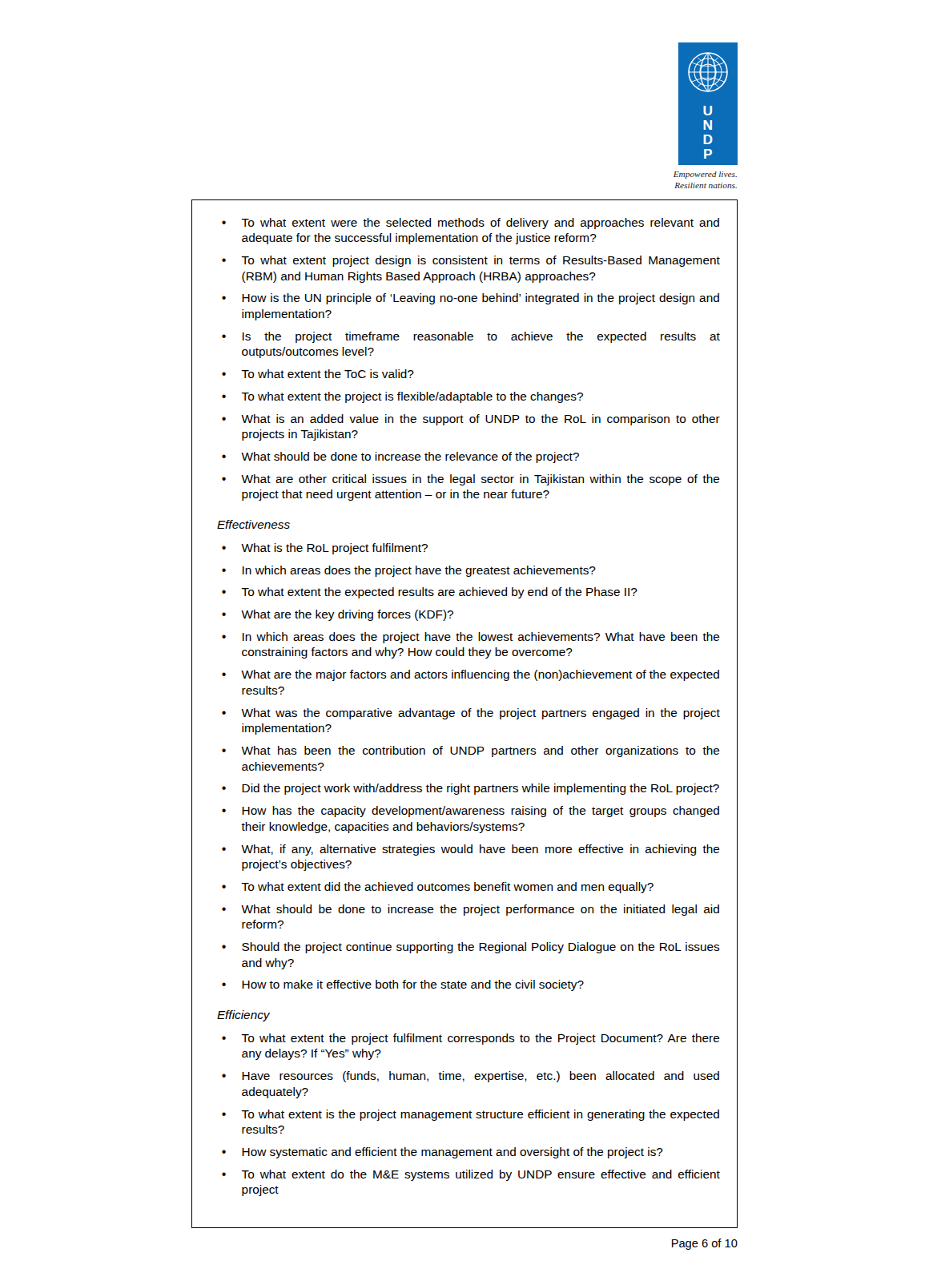U N D P
Empowered lives.
Resilient nations.
To what extent were the selected methods of delivery and approaches relevant and adequate for the successful implementation of the justice reform?
To what extent project design is consistent in terms of Results-Based Management (RBM) and Human Rights Based Approach (HRBA) approaches?
How is the UN principle of ‘Leaving no-one behind’ integrated in the project design and implementation?
Is the project timeframe reasonable to achieve the expected results at outputs/outcomes level?
To what extent the ToC is valid?
To what extent the project is flexible/adaptable to the changes?
What is an added value in the support of UNDP to the RoL in comparison to other projects in Tajikistan?
What should be done to increase the relevance of the project?
What are other critical issues in the legal sector in Tajikistan within the scope of the project that need urgent attention – or in the near future?
Effectiveness
What is the RoL project fulfilment?
In which areas does the project have the greatest achievements?
To what extent the expected results are achieved by end of the Phase II?
What are the key driving forces (KDF)?
In which areas does the project have the lowest achievements? What have been the constraining factors and why? How could they be overcome?
What are the major factors and actors influencing the (non)achievement of the expected results?
What was the comparative advantage of the project partners engaged in the project implementation?
What has been the contribution of UNDP partners and other organizations to the achievements?
Did the project work with/address the right partners while implementing the RoL project?
How has the capacity development/awareness raising of the target groups changed their knowledge, capacities and behaviors/systems?
What, if any, alternative strategies would have been more effective in achieving the project’s objectives?
To what extent did the achieved outcomes benefit women and men equally?
What should be done to increase the project performance on the initiated legal aid reform?
Should the project continue supporting the Regional Policy Dialogue on the RoL issues and why?
How to make it effective both for the state and the civil society?
Efficiency
To what extent the project fulfilment corresponds to the Project Document? Are there any delays? If “Yes” why?
Have resources (funds, human, time, expertise, etc.) been allocated and used adequately?
To what extent is the project management structure efficient in generating the expected results?
How systematic and efficient the management and oversight of the project is?
To what extent do the M&E systems utilized by UNDP ensure effective and efficient project
Page 6 of 10